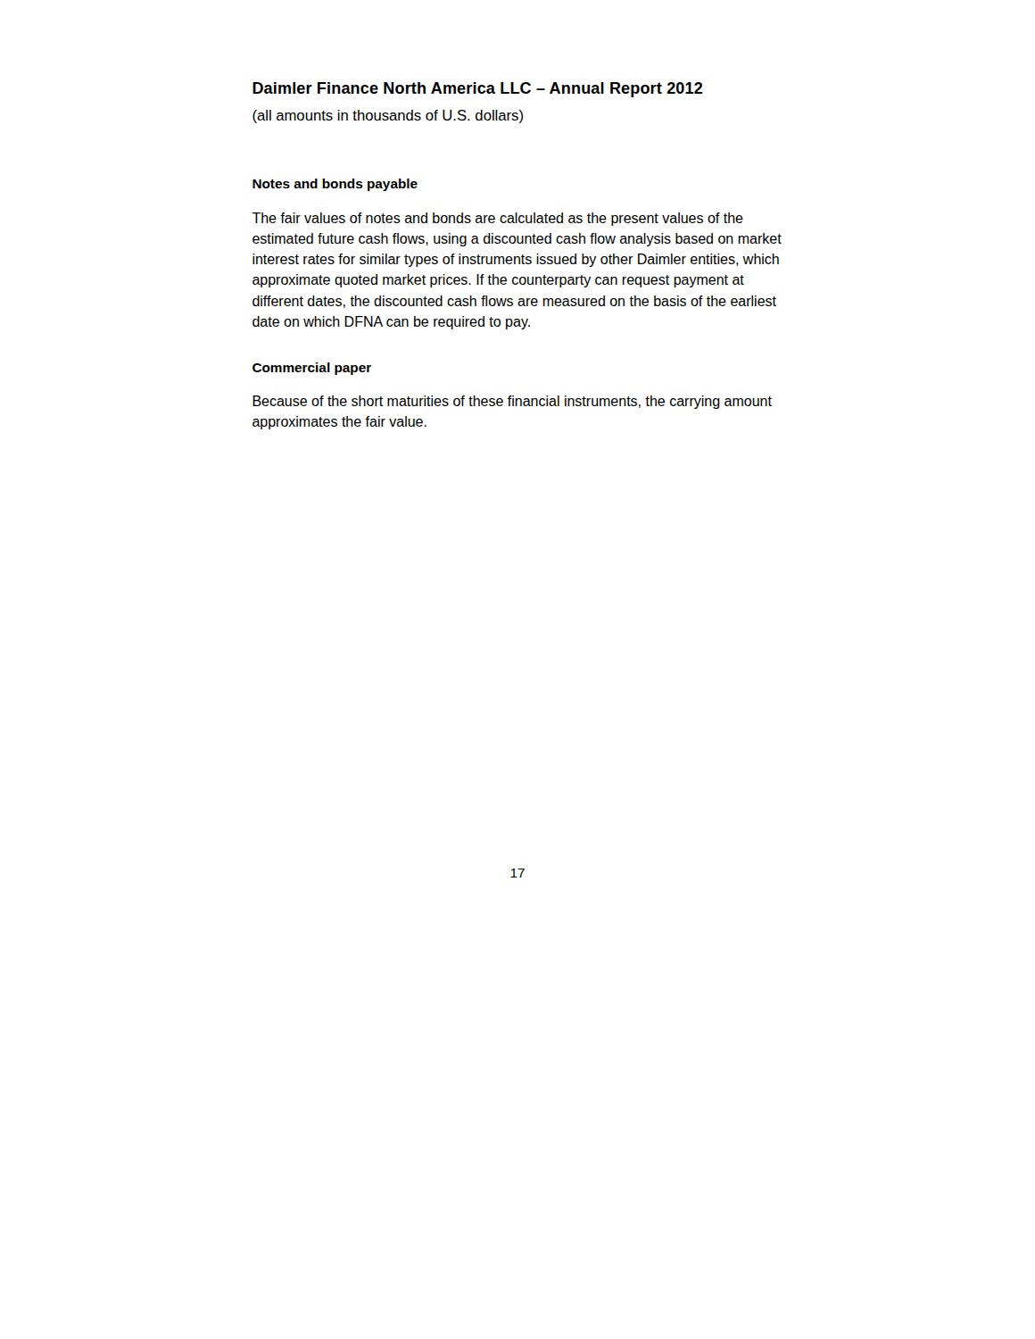Daimler Finance North America LLC – Annual Report 2012
(all amounts in thousands of U.S. dollars)
Notes and bonds payable
The fair values of notes and bonds are calculated as the present values of the estimated future cash flows, using a discounted cash flow analysis based on market interest rates for similar types of instruments issued by other Daimler entities, which approximate quoted market prices. If the counterparty can request payment at different dates, the discounted cash flows are measured on the basis of the earliest date on which DFNA can be required to pay.
Commercial paper
Because of the short maturities of these financial instruments, the carrying amount approximates the fair value.
17